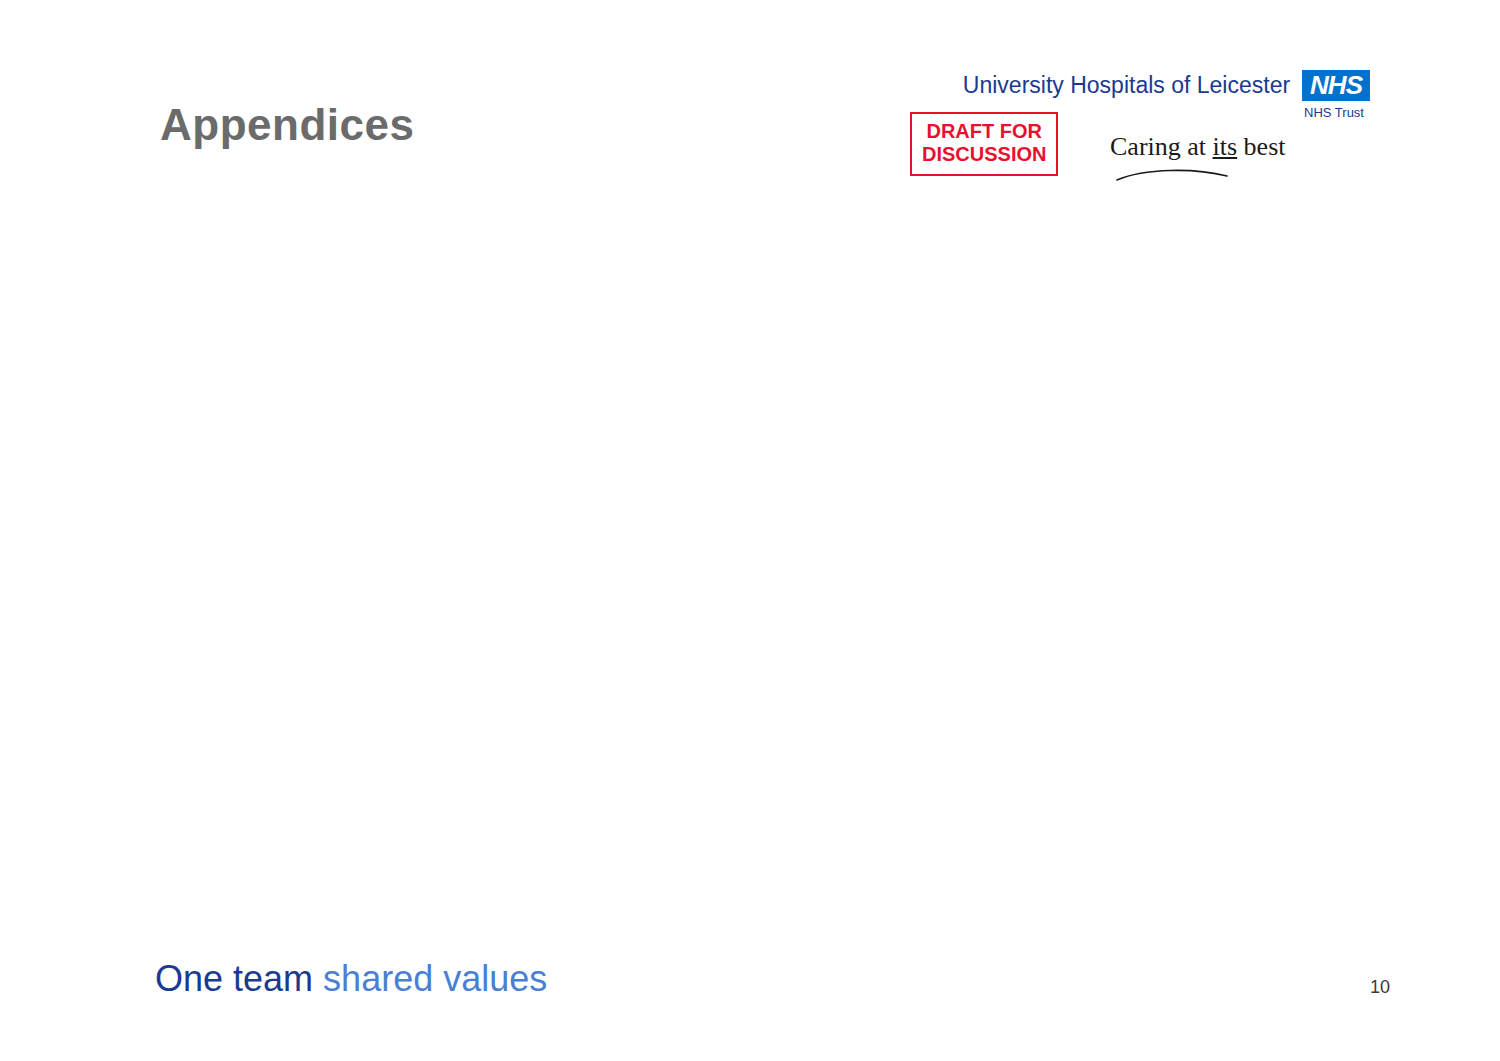Appendices
University Hospitals of Leicester NHS
NHS Trust
DRAFT FOR
DISCUSSION
Caring at its best
One team shared values
10